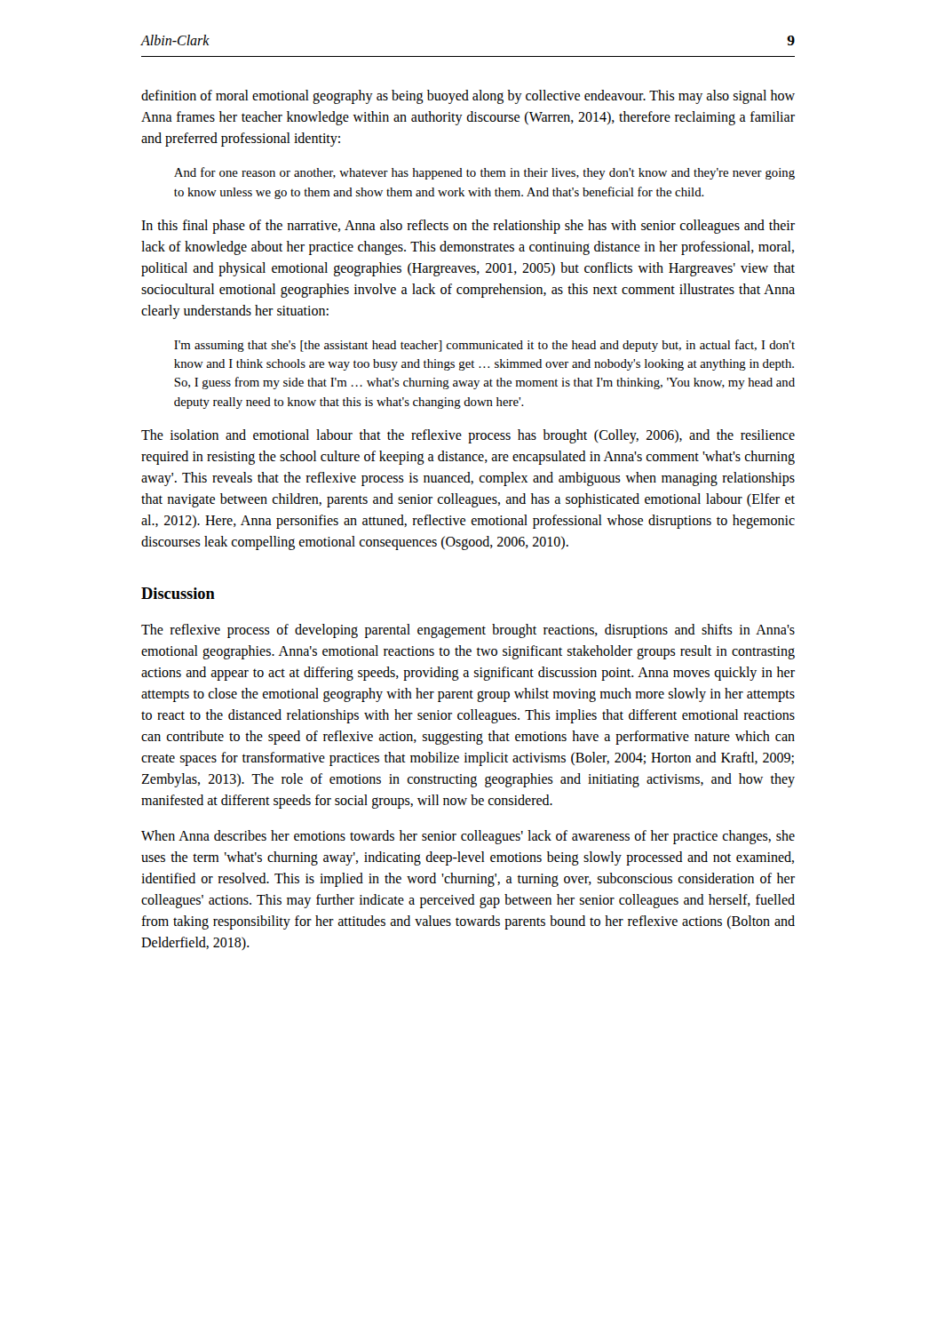Albin-Clark 9
definition of moral emotional geography as being buoyed along by collective endeavour. This may also signal how Anna frames her teacher knowledge within an authority discourse (Warren, 2014), therefore reclaiming a familiar and preferred professional identity:
And for one reason or another, whatever has happened to them in their lives, they don't know and they're never going to know unless we go to them and show them and work with them. And that's beneficial for the child.
In this final phase of the narrative, Anna also reflects on the relationship she has with senior colleagues and their lack of knowledge about her practice changes. This demonstrates a continuing distance in her professional, moral, political and physical emotional geographies (Hargreaves, 2001, 2005) but conflicts with Hargreaves' view that sociocultural emotional geographies involve a lack of comprehension, as this next comment illustrates that Anna clearly understands her situation:
I'm assuming that she's [the assistant head teacher] communicated it to the head and deputy but, in actual fact, I don't know and I think schools are way too busy and things get … skimmed over and nobody's looking at anything in depth. So, I guess from my side that I'm … what's churning away at the moment is that I'm thinking, 'You know, my head and deputy really need to know that this is what's changing down here'.
The isolation and emotional labour that the reflexive process has brought (Colley, 2006), and the resilience required in resisting the school culture of keeping a distance, are encapsulated in Anna's comment 'what's churning away'. This reveals that the reflexive process is nuanced, complex and ambiguous when managing relationships that navigate between children, parents and senior colleagues, and has a sophisticated emotional labour (Elfer et al., 2012). Here, Anna personifies an attuned, reflective emotional professional whose disruptions to hegemonic discourses leak compelling emotional consequences (Osgood, 2006, 2010).
Discussion
The reflexive process of developing parental engagement brought reactions, disruptions and shifts in Anna's emotional geographies. Anna's emotional reactions to the two significant stakeholder groups result in contrasting actions and appear to act at differing speeds, providing a significant discussion point. Anna moves quickly in her attempts to close the emotional geography with her parent group whilst moving much more slowly in her attempts to react to the distanced relationships with her senior colleagues. This implies that different emotional reactions can contribute to the speed of reflexive action, suggesting that emotions have a performative nature which can create spaces for transformative practices that mobilize implicit activisms (Boler, 2004; Horton and Kraftl, 2009; Zembylas, 2013). The role of emotions in constructing geographies and initiating activisms, and how they manifested at different speeds for social groups, will now be considered.
When Anna describes her emotions towards her senior colleagues' lack of awareness of her practice changes, she uses the term 'what's churning away', indicating deep-level emotions being slowly processed and not examined, identified or resolved. This is implied in the word 'churning', a turning over, subconscious consideration of her colleagues' actions. This may further indicate a perceived gap between her senior colleagues and herself, fuelled from taking responsibility for her attitudes and values towards parents bound to her reflexive actions (Bolton and Delderfield, 2018).